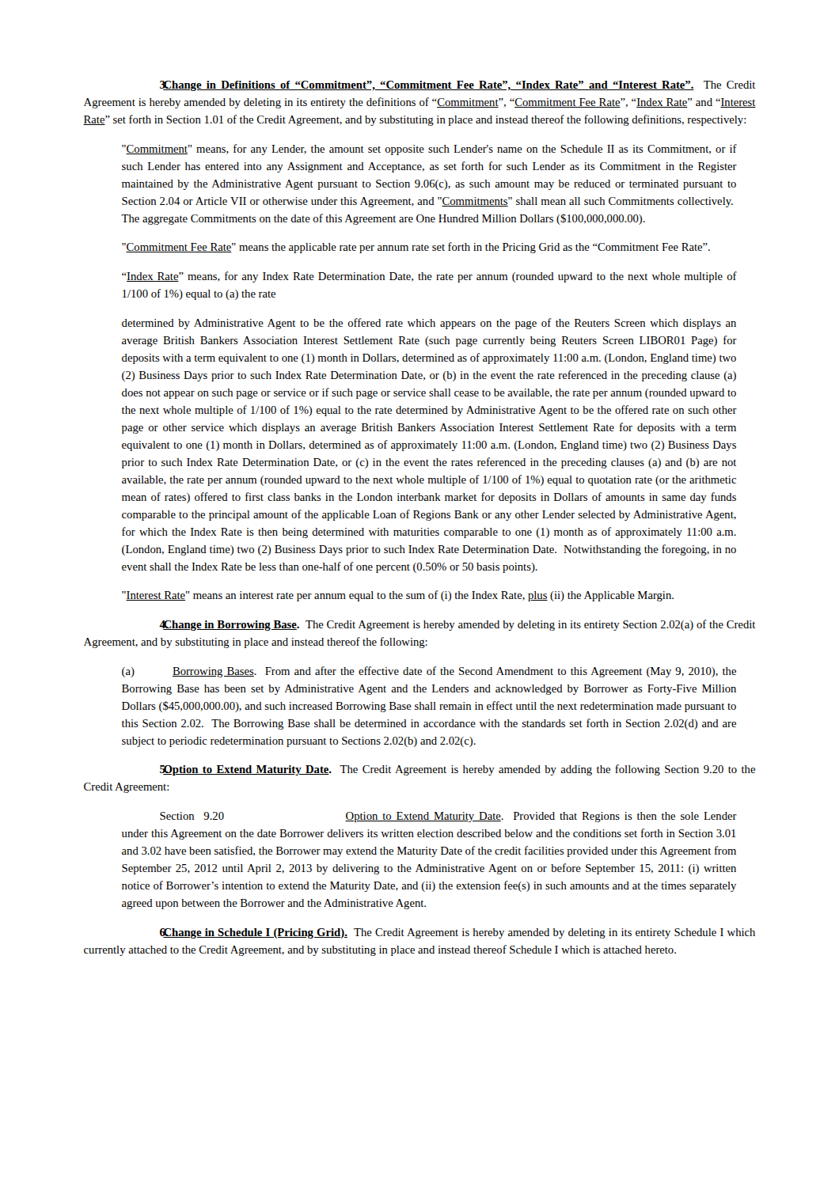3. Change in Definitions of “Commitment”, “Commitment Fee Rate”, “Index Rate” and “Interest Rate”. The Credit Agreement is hereby amended by deleting in its entirety the definitions of “Commitment”, “Commitment Fee Rate”, “Index Rate” and “Interest Rate” set forth in Section 1.01 of the Credit Agreement, and by substituting in place and instead thereof the following definitions, respectively:
"Commitment" means, for any Lender, the amount set opposite such Lender's name on the Schedule II as its Commitment, or if such Lender has entered into any Assignment and Acceptance, as set forth for such Lender as its Commitment in the Register maintained by the Administrative Agent pursuant to Section 9.06(c), as such amount may be reduced or terminated pursuant to Section 2.04 or Article VII or otherwise under this Agreement, and "Commitments" shall mean all such Commitments collectively. The aggregate Commitments on the date of this Agreement are One Hundred Million Dollars ($100,000,000.00).
"Commitment Fee Rate" means the applicable rate per annum rate set forth in the Pricing Grid as the “Commitment Fee Rate”.
“Index Rate” means, for any Index Rate Determination Date, the rate per annum (rounded upward to the next whole multiple of 1/100 of 1%) equal to (a) the rate
determined by Administrative Agent to be the offered rate which appears on the page of the Reuters Screen which displays an average British Bankers Association Interest Settlement Rate (such page currently being Reuters Screen LIBOR01 Page) for deposits with a term equivalent to one (1) month in Dollars, determined as of approximately 11:00 a.m. (London, England time) two (2) Business Days prior to such Index Rate Determination Date, or (b) in the event the rate referenced in the preceding clause (a) does not appear on such page or service or if such page or service shall cease to be available, the rate per annum (rounded upward to the next whole multiple of 1/100 of 1%) equal to the rate determined by Administrative Agent to be the offered rate on such other page or other service which displays an average British Bankers Association Interest Settlement Rate for deposits with a term equivalent to one (1) month in Dollars, determined as of approximately 11:00 a.m. (London, England time) two (2) Business Days prior to such Index Rate Determination Date, or (c) in the event the rates referenced in the preceding clauses (a) and (b) are not available, the rate per annum (rounded upward to the next whole multiple of 1/100 of 1%) equal to quotation rate (or the arithmetic mean of rates) offered to first class banks in the London interbank market for deposits in Dollars of amounts in same day funds comparable to the principal amount of the applicable Loan of Regions Bank or any other Lender selected by Administrative Agent, for which the Index Rate is then being determined with maturities comparable to one (1) month as of approximately 11:00 a.m. (London, England time) two (2) Business Days prior to such Index Rate Determination Date. Notwithstanding the foregoing, in no event shall the Index Rate be less than one-half of one percent (0.50% or 50 basis points).
"Interest Rate" means an interest rate per annum equal to the sum of (i) the Index Rate, plus (ii) the Applicable Margin.
4. Change in Borrowing Base. The Credit Agreement is hereby amended by deleting in its entirety Section 2.02(a) of the Credit Agreement, and by substituting in place and instead thereof the following:
(a) Borrowing Bases. From and after the effective date of the Second Amendment to this Agreement (May 9, 2010), the Borrowing Base has been set by Administrative Agent and the Lenders and acknowledged by Borrower as Forty-Five Million Dollars ($45,000,000.00), and such increased Borrowing Base shall remain in effect until the next redetermination made pursuant to this Section 2.02. The Borrowing Base shall be determined in accordance with the standards set forth in Section 2.02(d) and are subject to periodic redetermination pursuant to Sections 2.02(b) and 2.02(c).
5. Option to Extend Maturity Date. The Credit Agreement is hereby amended by adding the following Section 9.20 to the Credit Agreement:
Section 9.20 Option to Extend Maturity Date. Provided that Regions is then the sole Lender under this Agreement on the date Borrower delivers its written election described below and the conditions set forth in Section 3.01 and 3.02 have been satisfied, the Borrower may extend the Maturity Date of the credit facilities provided under this Agreement from September 25, 2012 until April 2, 2013 by delivering to the Administrative Agent on or before September 15, 2011: (i) written notice of Borrower’s intention to extend the Maturity Date, and (ii) the extension fee(s) in such amounts and at the times separately agreed upon between the Borrower and the Administrative Agent.
6. Change in Schedule I (Pricing Grid). The Credit Agreement is hereby amended by deleting in its entirety Schedule I which currently attached to the Credit Agreement, and by substituting in place and instead thereof Schedule I which is attached hereto.